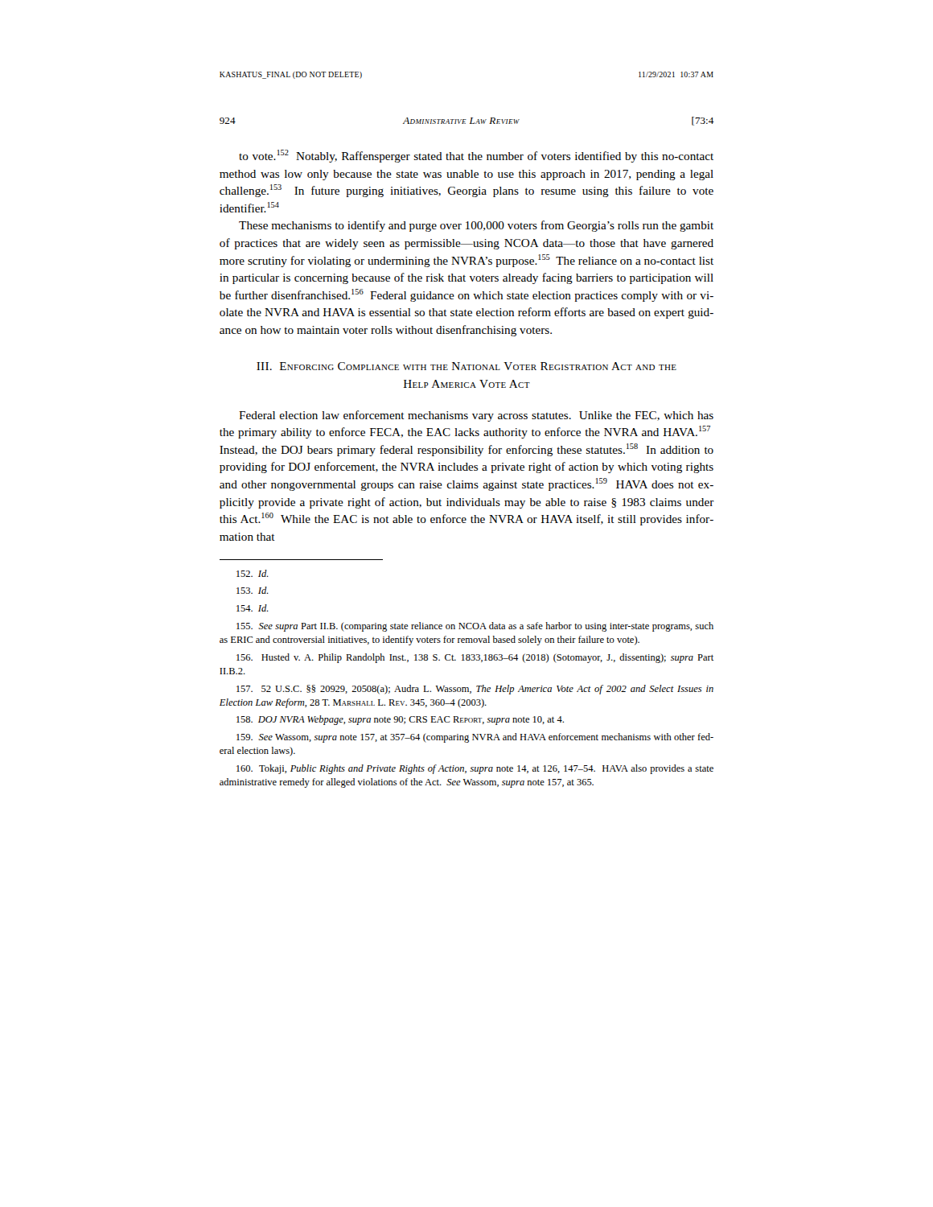Kashatus_final (Do Not Delete) 11/29/2021 10:37 AM
924 Administrative Law Review [73:4
to vote.152 Notably, Raffensperger stated that the number of voters identified by this no-contact method was low only because the state was unable to use this approach in 2017, pending a legal challenge.153 In future purging initiatives, Georgia plans to resume using this failure to vote identifier.154
These mechanisms to identify and purge over 100,000 voters from Georgia’s rolls run the gambit of practices that are widely seen as permissible—using NCOA data—to those that have garnered more scrutiny for violating or undermining the NVRA’s purpose.155 The reliance on a no-contact list in particular is concerning because of the risk that voters already facing barriers to participation will be further disenfranchised.156 Federal guidance on which state election practices comply with or violate the NVRA and HAVA is essential so that state election reform efforts are based on expert guidance on how to maintain voter rolls without disenfranchising voters.
III. Enforcing Compliance with the National Voter Registration Act and the Help America Vote Act
Federal election law enforcement mechanisms vary across statutes. Unlike the FEC, which has the primary ability to enforce FECA, the EAC lacks authority to enforce the NVRA and HAVA.157 Instead, the DOJ bears primary federal responsibility for enforcing these statutes.158 In addition to providing for DOJ enforcement, the NVRA includes a private right of action by which voting rights and other nongovernmental groups can raise claims against state practices.159 HAVA does not explicitly provide a private right of action, but individuals may be able to raise § 1983 claims under this Act.160 While the EAC is not able to enforce the NVRA or HAVA itself, it still provides information that
152. Id.
153. Id.
154. Id.
155. See supra Part II.B. (comparing state reliance on NCOA data as a safe harbor to using inter-state programs, such as ERIC and controversial initiatives, to identify voters for removal based solely on their failure to vote).
156. Husted v. A. Philip Randolph Inst., 138 S. Ct. 1833,1863–64 (2018) (Sotomayor, J., dissenting); supra Part II.B.2.
157. 52 U.S.C. §§ 20929, 20508(a); Audra L. Wassom, The Help America Vote Act of 2002 and Select Issues in Election Law Reform, 28 T. Marshall L. Rev. 345, 360–4 (2003).
158. DOJ NVRA Webpage, supra note 90; CRS EAC Report, supra note 10, at 4.
159. See Wassom, supra note 157, at 357–64 (comparing NVRA and HAVA enforcement mechanisms with other federal election laws).
160. Tokaji, Public Rights and Private Rights of Action, supra note 14, at 126, 147–54. HAVA also provides a state administrative remedy for alleged violations of the Act. See Wassom, supra note 157, at 365.